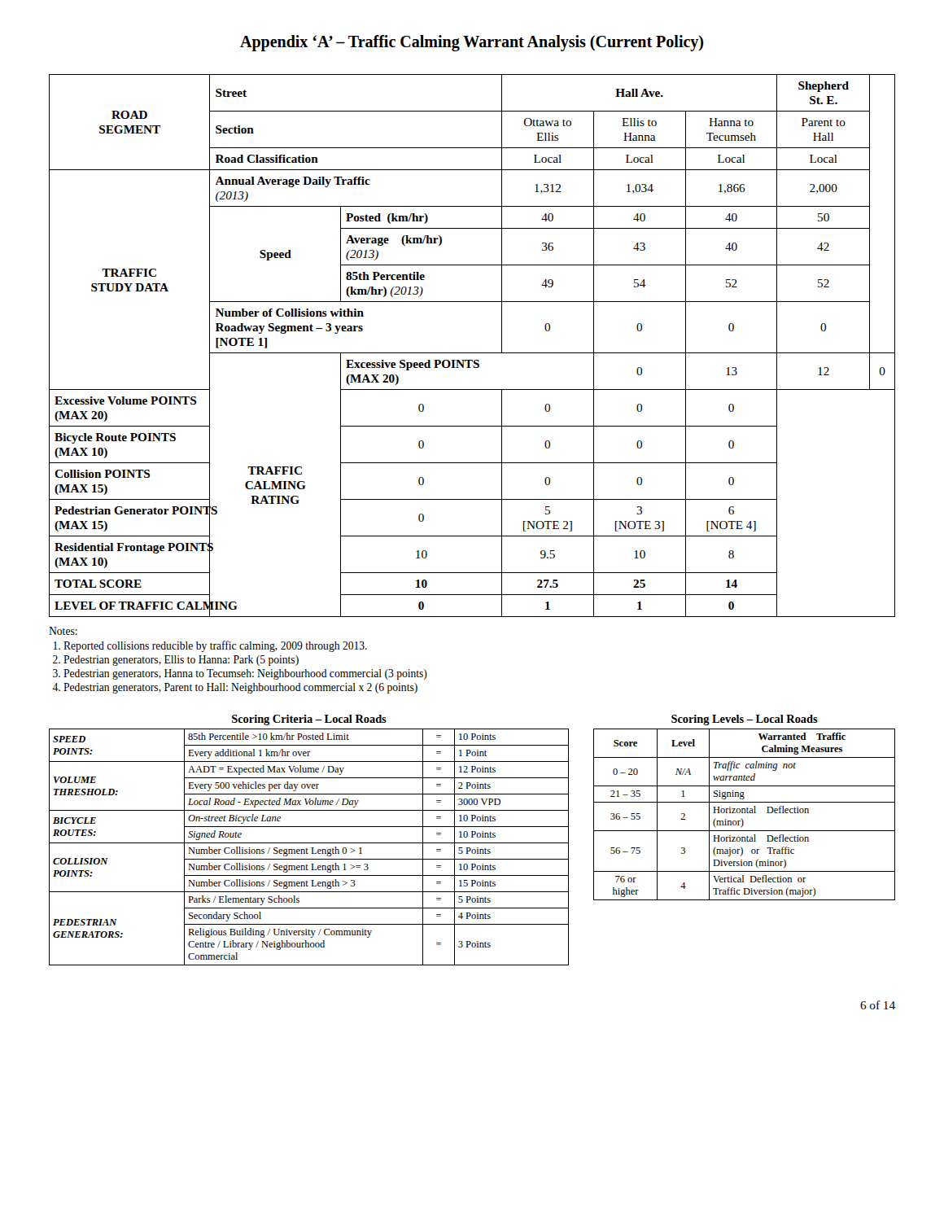Appendix ‘A’ – Traffic Calming Warrant Analysis (Current Policy)
| ROAD SEGMENT | Street | Hall Ave. | Shepherd St. E. |
| Section | Ottawa to Ellis | Ellis to Hanna | Hanna to Tecumseh | Parent to Hall |
| Road Classification | Local | Local | Local | Local |
| TRAFFIC STUDY DATA | Annual Average Daily Traffic (2013) | 1,312 | 1,034 | 1,866 | 2,000 |
| Speed | Posted (km/hr) | 40 | 40 | 40 | 50 |
| Average (km/hr) (2013) | 36 | 43 | 40 | 42 |
| 85th Percentile (km/hr) (2013) | 49 | 54 | 52 | 52 |
| Number of Collisions within Roadway Segment – 3 years [NOTE 1] | 0 | 0 | 0 | 0 |
| TRAFFIC CALMING RATING | Excessive Speed POINTS (MAX 20) | 0 | 13 | 12 | 0 |
| Excessive Volume POINTS (MAX 20) | 0 | 0 | 0 | 0 |
| Bicycle Route POINTS (MAX 10) | 0 | 0 | 0 | 0 |
| Collision POINTS (MAX 15) | 0 | 0 | 0 | 0 |
| Pedestrian Generator POINTS (MAX 15) | 0 | 5 [NOTE 2] | 3 [NOTE 3] | 6 [NOTE 4] |
| Residential Frontage POINTS (MAX 10) | 10 | 9.5 | 10 | 8 |
| TOTAL SCORE | 10 | 27.5 | 25 | 14 |
| LEVEL OF TRAFFIC CALMING | 0 | 1 | 1 | 0 |
Notes:
Reported collisions reducible by traffic calming, 2009 through 2013.
Pedestrian generators, Ellis to Hanna: Park (5 points)
Pedestrian generators, Hanna to Tecumseh: Neighbourhood commercial (3 points)
Pedestrian generators, Parent to Hall: Neighbourhood commercial x 2 (6 points)
Scoring Criteria – Local Roads
| SPEED POINTS: | 85th Percentile >10 km/hr Posted Limit | = | 10 Points |
| Every additional 1 km/hr over | = | 1 Point |
| VOLUME THRESHOLD: | AADT = Expected Max Volume / Day | = | 12 Points |
| Every 500 vehicles per day over | = | 2 Points |
| Local Road - Expected Max Volume / Day | = | 3000 VPD |
| BICYCLE ROUTES: | On-street Bicycle Lane | = | 10 Points |
| Signed Route | = | 10 Points |
| COLLISION POINTS: | Number Collisions / Segment Length 0 > 1 | = | 5 Points |
| Number Collisions / Segment Length 1 >= 3 | = | 10 Points |
| Number Collisions / Segment Length > 3 | = | 15 Points |
| PEDESTRIAN GENERATORS: | Parks / Elementary Schools | = | 5 Points |
| Secondary School | = | 4 Points |
| Religious Building / University / Community Centre / Library / Neighbourhood Commercial | = | 3 Points |
Scoring Levels – Local Roads
| Score | Level | Warranted Traffic Calming Measures |
| --- | --- | --- |
| 0 – 20 | N/A | Traffic calming not warranted |
| 21 – 35 | 1 | Signing |
| 36 – 55 | 2 | Horizontal Deflection (minor) |
| 56 – 75 | 3 | Horizontal Deflection (major) or Traffic Diversion (minor) |
| 76 or higher | 4 | Vertical Deflection or Traffic Diversion (major) |
6 of 14